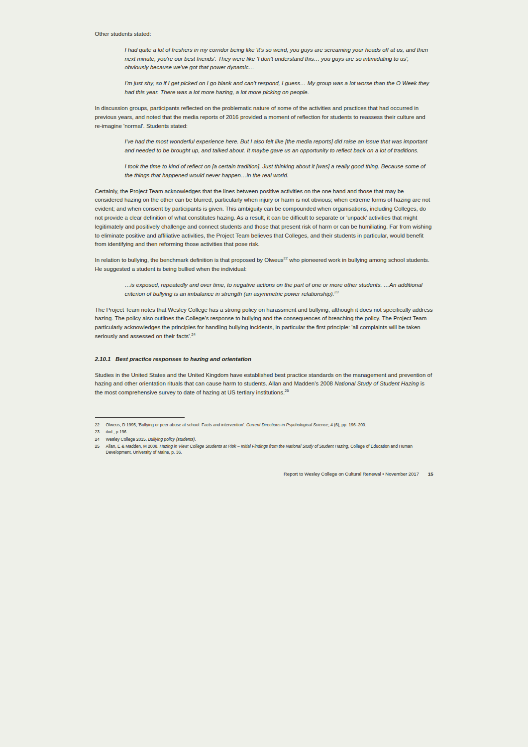Other students stated:
I had quite a lot of freshers in my corridor being like 'it's so weird, you guys are screaming your heads off at us, and then next minute, you're our best friends'. They were like 'I don't understand this… you guys are so intimidating to us', obviously because we've got that power dynamic…
I'm just shy, so if I get picked on I go blank and can't respond, I guess… My group was a lot worse than the O Week they had this year. There was a lot more hazing, a lot more picking on people.
In discussion groups, participants reflected on the problematic nature of some of the activities and practices that had occurred in previous years, and noted that the media reports of 2016 provided a moment of reflection for students to reassess their culture and re-imagine 'normal'. Students stated:
I've had the most wonderful experience here. But I also felt like [the media reports] did raise an issue that was important and needed to be brought up, and talked about. It maybe gave us an opportunity to reflect back on a lot of traditions.
I took the time to kind of reflect on [a certain tradition]. Just thinking about it [was] a really good thing. Because some of the things that happened would never happen…in the real world.
Certainly, the Project Team acknowledges that the lines between positive activities on the one hand and those that may be considered hazing on the other can be blurred, particularly when injury or harm is not obvious; when extreme forms of hazing are not evident; and when consent by participants is given. This ambiguity can be compounded when organisations, including Colleges, do not provide a clear definition of what constitutes hazing. As a result, it can be difficult to separate or 'unpack' activities that might legitimately and positively challenge and connect students and those that present risk of harm or can be humiliating. Far from wishing to eliminate positive and affiliative activities, the Project Team believes that Colleges, and their students in particular, would benefit from identifying and then reforming those activities that pose risk.
In relation to bullying, the benchmark definition is that proposed by Olweus22 who pioneered work in bullying among school students. He suggested a student is being bullied when the individual:
…is exposed, repeatedly and over time, to negative actions on the part of one or more other students. …An additional criterion of bullying is an imbalance in strength (an asymmetric power relationship).23
The Project Team notes that Wesley College has a strong policy on harassment and bullying, although it does not specifically address hazing. The policy also outlines the College's response to bullying and the consequences of breaching the policy. The Project Team particularly acknowledges the principles for handling bullying incidents, in particular the first principle: 'all complaints will be taken seriously and assessed on their facts'.24
2.10.1 Best practice responses to hazing and orientation
Studies in the United States and the United Kingdom have established best practice standards on the management and prevention of hazing and other orientation rituals that can cause harm to students. Allan and Madden's 2008 National Study of Student Hazing is the most comprehensive survey to date of hazing at US tertiary institutions.25
22 Olweus, D 1995, 'Bullying or peer abuse at school: Facts and intervention'. Current Directions in Psychological Science, 4 (6), pp. 196–200.
23 ibid., p.196.
24 Wesley College 2015, Bullying policy (students).
25 Allan, E & Madden, M 2008. Hazing in View: College Students at Risk – Initial Findings from the National Study of Student Hazing, College of Education and Human Development, University of Maine, p. 36.
Report to Wesley College on Cultural Renewal • November 201715